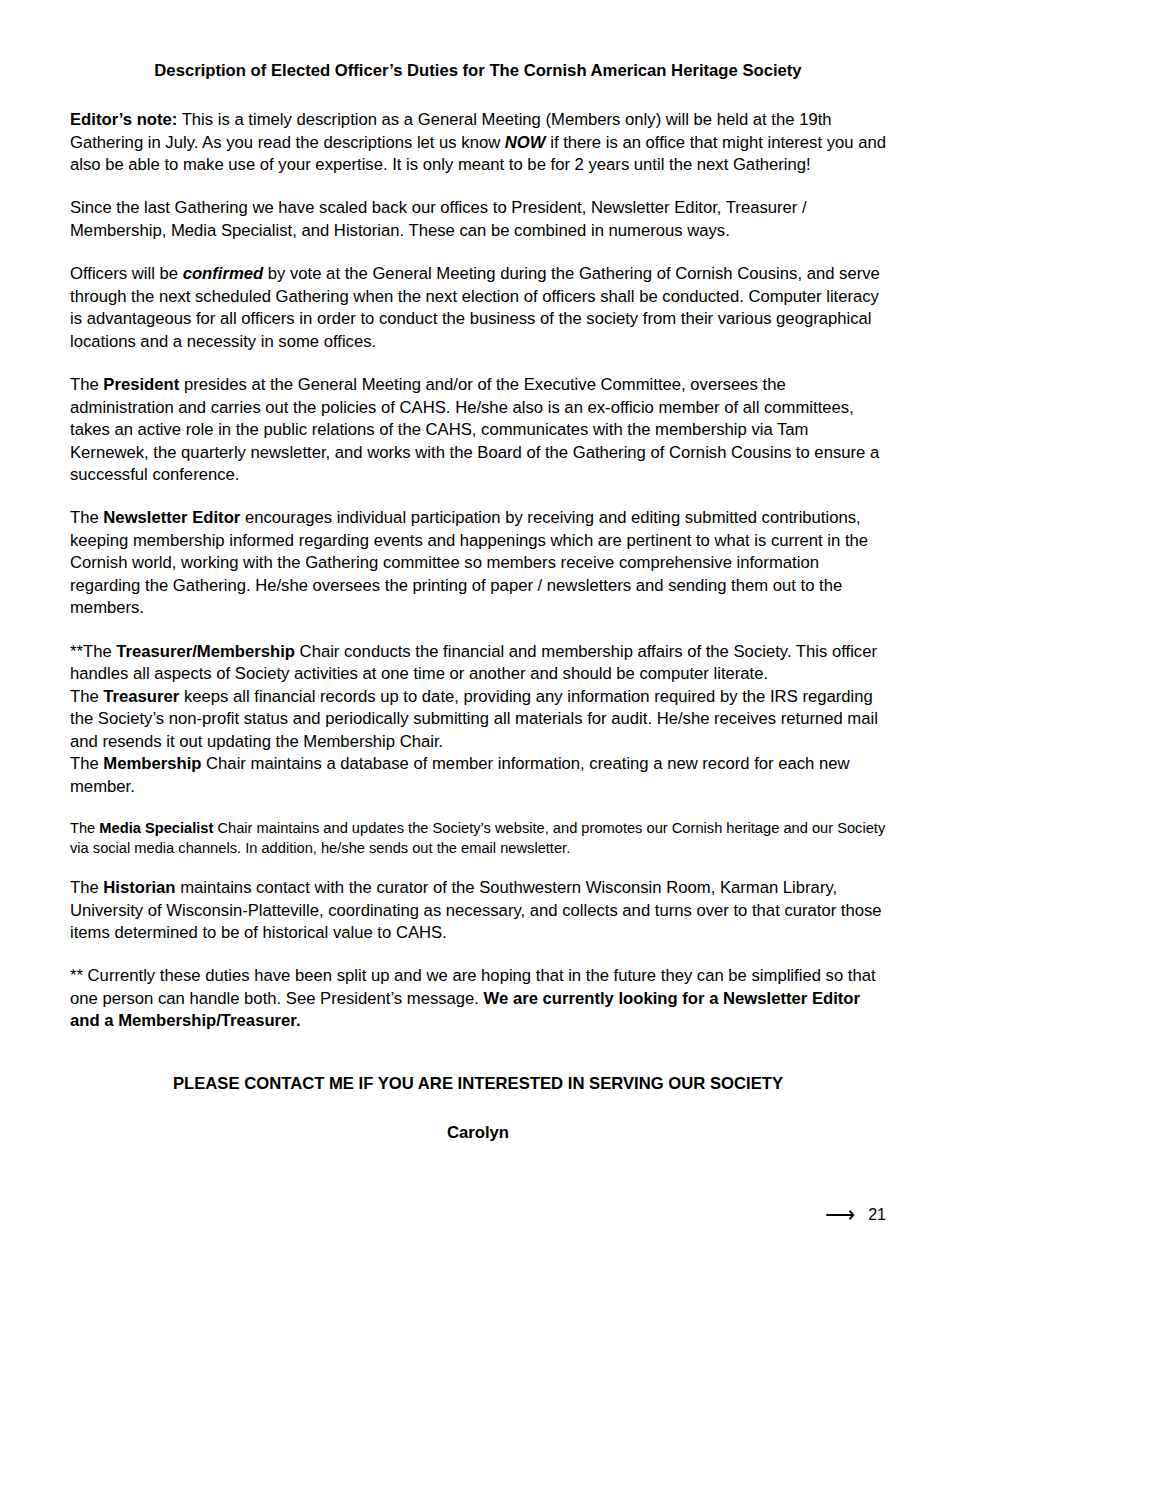Description of Elected Officer’s Duties for The Cornish American Heritage Society
Editor’s note: This is a timely description as a General Meeting (Members only) will be held at the 19th Gathering in July. As you read the descriptions let us know NOW if there is an office that might interest you and also be able to make use of your expertise. It is only meant to be for 2 years until the next Gathering!
Since the last Gathering we have scaled back our offices to President, Newsletter Editor, Treasurer / Membership, Media Specialist, and Historian. These can be combined in numerous ways.
Officers will be confirmed by vote at the General Meeting during the Gathering of Cornish Cousins, and serve through the next scheduled Gathering when the next election of officers shall be conducted. Computer literacy is advantageous for all officers in order to conduct the business of the society from their various geographical locations and a necessity in some offices.
The President presides at the General Meeting and/or of the Executive Committee, oversees the administration and carries out the policies of CAHS. He/she also is an ex-officio member of all committees, takes an active role in the public relations of the CAHS, communicates with the membership via Tam Kernewek, the quarterly newsletter, and works with the Board of the Gathering of Cornish Cousins to ensure a successful conference.
The Newsletter Editor encourages individual participation by receiving and editing submitted contributions, keeping membership informed regarding events and happenings which are pertinent to what is current in the Cornish world, working with the Gathering committee so members receive comprehensive information regarding the Gathering. He/she oversees the printing of paper / newsletters and sending them out to the members.
**The Treasurer/Membership Chair conducts the financial and membership affairs of the Society. This officer handles all aspects of Society activities at one time or another and should be computer literate.
The Treasurer keeps all financial records up to date, providing any information required by the IRS regarding the Society’s non-profit status and periodically submitting all materials for audit. He/she receives returned mail and resends it out updating the Membership Chair.
The Membership Chair maintains a database of member information, creating a new record for each new member.
The Media Specialist Chair maintains and updates the Society’s website, and promotes our Cornish heritage and our Society via social media channels. In addition, he/she sends out the email newsletter.
The Historian maintains contact with the curator of the Southwestern Wisconsin Room, Karman Library, University of Wisconsin-Platteville, coordinating as necessary, and collects and turns over to that curator those items determined to be of historical value to CAHS.
** Currently these duties have been split up and we are hoping that in the future they can be simplified so that one person can handle both. See President’s message. We are currently looking for a Newsletter Editor and a Membership/Treasurer.
PLEASE CONTACT ME IF YOU ARE INTERESTED IN SERVING OUR SOCIETY
Carolyn
⟶21